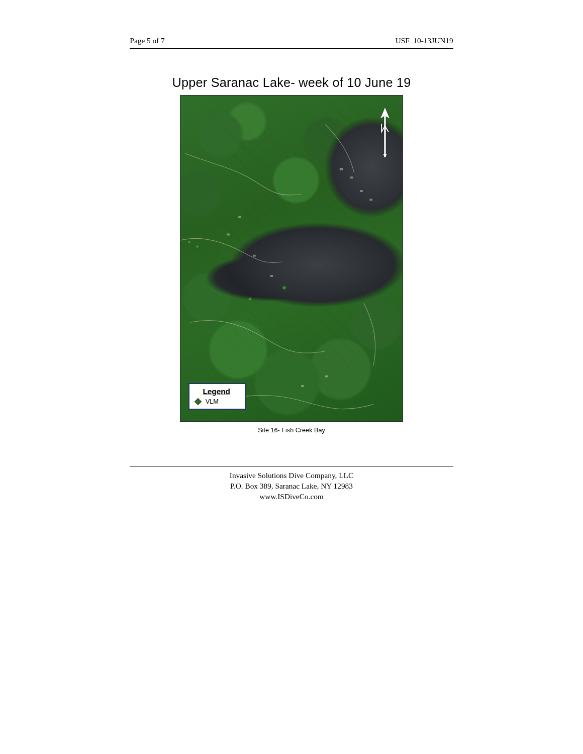Page 5 of 7
USF_10-13JUN19
Upper Saranac Lake- week of 10 June 19
Legend
VLM
Site 16- Fish Creek Bay
Invasive Solutions Dive Company, LLC
P.O. Box 389, Saranac Lake, NY 12983
www.ISDiveCo.com